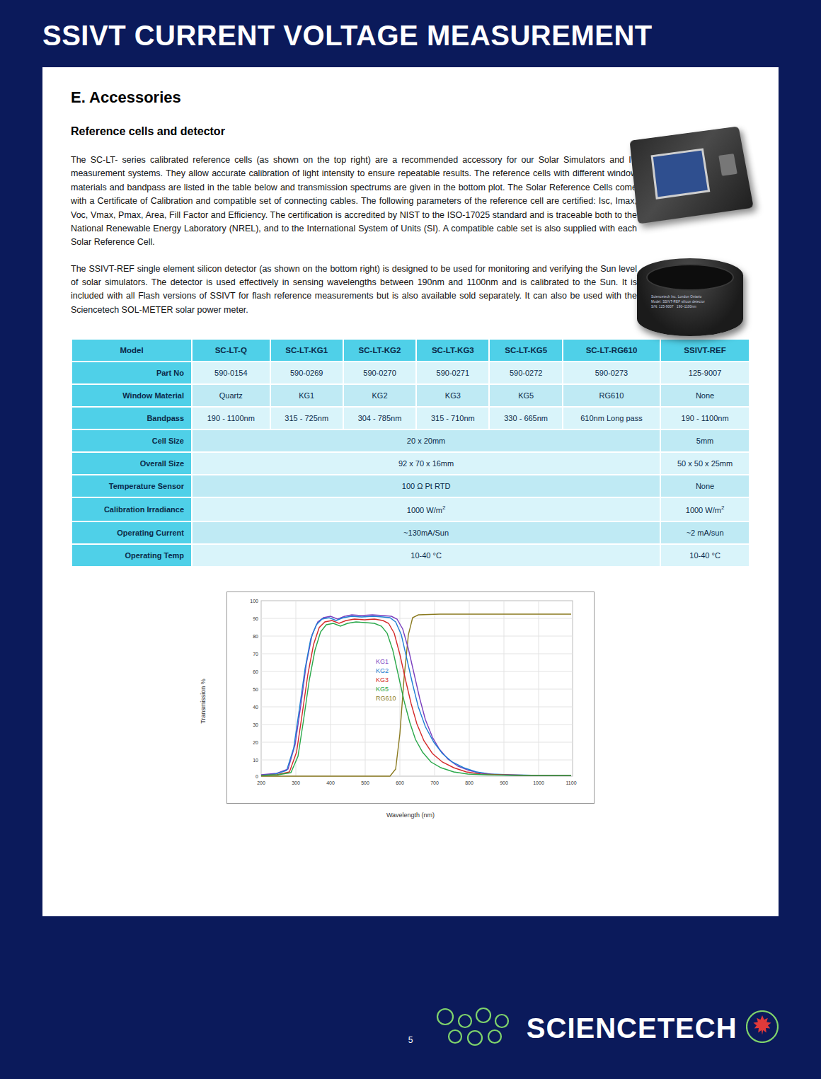SSIVT CURRENT VOLTAGE MEASUREMENT
E. Accessories
Reference cells and detector
Sciencetech Inc. London Ontario
Model: SSIVT-REF silicon detector
S/N: 125-9007 190–1100nm
The SC-LT- series calibrated reference cells (as shown on the top right) are a recommended accessory for our Solar Simulators and IV measurement systems. They allow accurate calibration of light intensity to ensure repeatable results. The reference cells with different window materials and bandpass are listed in the table below and transmission spectrums are given in the bottom plot. The Solar Reference Cells come with a Certificate of Calibration and compatible set of connecting cables. The following parameters of the reference cell are certified: Isc, Imax, Voc, Vmax, Pmax, Area, Fill Factor and Efficiency. The certification is accredited by NIST to the ISO-17025 standard and is traceable both to the National Renewable Energy Laboratory (NREL), and to the International System of Units (SI). A compatible cable set is also supplied with each Solar Reference Cell.
The SSIVT-REF single element silicon detector (as shown on the bottom right) is designed to be used for monitoring and verifying the Sun level of solar simulators. The detector is used effectively in sensing wavelengths between 190nm and 1100nm and is calibrated to the Sun. It is included with all Flash versions of SSIVT for flash reference measurements but is also available sold separately. It can also be used with the Sciencetech SOL-METER solar power meter.
| Model | SC-LT-Q | SC-LT-KG1 | SC-LT-KG2 | SC-LT-KG3 | SC-LT-KG5 | SC-LT-RG610 | SSIVT-REF |
| --- | --- | --- | --- | --- | --- | --- | --- |
| Part No | 590-0154 | 590-0269 | 590-0270 | 590-0271 | 590-0272 | 590-0273 | 125-9007 |
| Window Material | Quartz | KG1 | KG2 | KG3 | KG5 | RG610 | None |
| Bandpass | 190 - 1100nm | 315 - 725nm | 304 - 785nm | 315 - 710nm | 330 - 665nm | 610nm Long pass | 190 - 1100nm |
| Cell Size | 20 x 20mm | 5mm |
| Overall Size | 92 x 70 x 16mm | 50 x 50 x 25mm |
| Temperature Sensor | 100 Ω Pt RTD | None |
| Calibration Irradiance | 1000 W/m 2 | 1000 W/m 2 |
| Operating Current | ~130mA/Sun | ~2 mA/sun |
| Operating Temp | 10-40 °C | 10-40 °C |
Transmission % Wavelength (nm)
KG1 KG2 KG3 KG5 RG610
100 90 80 70 60 50 40 30 20 10 0 200 300 400 500 600 700 800 900 1000 1100
5
SCIENCETECH